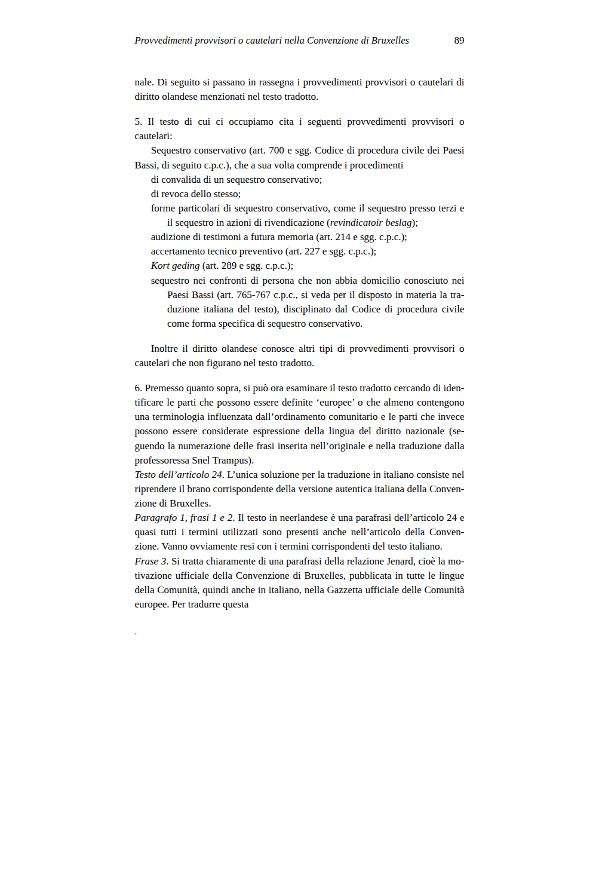Provvedimenti provvisori o cautelari nella Convenzione di Bruxelles 89
nale. Di seguito si passano in rassegna i provvedimenti provvisori o cautelari di diritto olandese menzionati nel testo tradotto.
5. Il testo di cui ci occupiamo cita i seguenti provvedimenti provvisori o cautelari:
Sequestro conservativo (art. 700 e sgg. Codice di procedura civile dei Paesi Bassi, di seguito c.p.c.), che a sua volta comprende i procedimenti
di convalida di un sequestro conservativo;
di revoca dello stesso;
forme particolari di sequestro conservativo, come il sequestro presso terzi e il sequestro in azioni di rivendicazione (revindicatoir beslag);
audizione di testimoni a futura memoria (art. 214 e sgg. c.p.c.);
accertamento tecnico preventivo (art. 227 e sgg. c.p.c.);
Kort geding (art. 289 e sgg. c.p.c.);
sequestro nei confronti di persona che non abbia domicilio conosciuto nei Paesi Bassi (art. 765-767 c.p.c., si veda per il disposto in materia la traduzione italiana del testo), disciplinato dal Codice di procedura civile come forma specifica di sequestro conservativo.
Inoltre il diritto olandese conosce altri tipi di provvedimenti provvisori o cautelari che non figurano nel testo tradotto.
6. Premesso quanto sopra, si può ora esaminare il testo tradotto cercando di identificare le parti che possono essere definite ‘europee’ o che almeno contengono una terminologia influenzata dall’ordinamento comunitario e le parti che invece possono essere considerate espressione della lingua del diritto nazionale (seguendo la numerazione delle frasi inserita nell’originale e nella traduzione dalla professoressa Snel Trampus).
Testo dell’articolo 24. L’unica soluzione per la traduzione in italiano consiste nel riprendere il brano corrispondente della versione autentica italiana della Convenzione di Bruxelles.
Paragrafo 1, frasi 1 e 2. Il testo in neerlandese è una parafrasi dell’articolo 24 e quasi tutti i termini utilizzati sono presenti anche nell’articolo della Convenzione. Vanno ovviamente resi con i termini corrispondenti del testo italiano.
Frase 3. Si tratta chiaramente di una parafrasi della relazione Jenard, cioè la motivazione ufficiale della Convenzione di Bruxelles, pubblicata in tutte le lingue della Comunità, quindi anche in italiano, nella Gazzetta ufficiale delle Comunità europee. Per tradurre questa
.